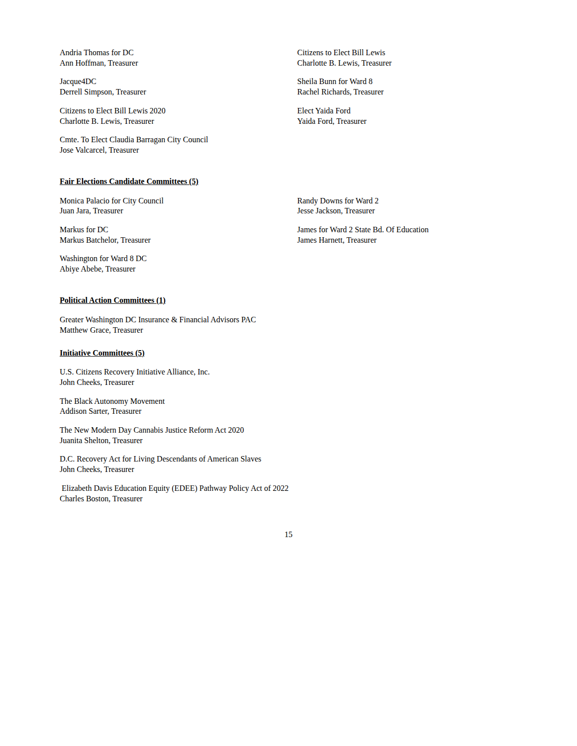Andria Thomas for DC
Ann Hoffman, Treasurer
Jacque4DC
Derrell Simpson, Treasurer
Citizens to Elect Bill Lewis 2020
Charlotte B. Lewis, Treasurer
Cmte. To Elect Claudia Barragan City Council
Jose Valcarcel, Treasurer
Citizens to Elect Bill Lewis
Charlotte B. Lewis, Treasurer
Sheila Bunn for Ward 8
Rachel Richards, Treasurer
Elect Yaida Ford
Yaida Ford, Treasurer
Fair Elections Candidate Committees (5)
Monica Palacio for City Council
Juan Jara, Treasurer
Markus for DC
Markus Batchelor, Treasurer
Washington for Ward 8 DC
Abiye Abebe, Treasurer
Randy Downs for Ward 2
Jesse Jackson, Treasurer
James for Ward 2 State Bd. Of Education
James Harnett, Treasurer
Political Action Committees (1)
Greater Washington DC Insurance & Financial Advisors PAC
Matthew Grace, Treasurer
Initiative Committees (5)
U.S. Citizens Recovery Initiative Alliance, Inc.
John Cheeks, Treasurer
The Black Autonomy Movement
Addison Sarter, Treasurer
The New Modern Day Cannabis Justice Reform Act 2020
Juanita Shelton, Treasurer
D.C. Recovery Act for Living Descendants of American Slaves
John Cheeks, Treasurer
Elizabeth Davis Education Equity (EDEE) Pathway Policy Act of 2022
Charles Boston, Treasurer
15